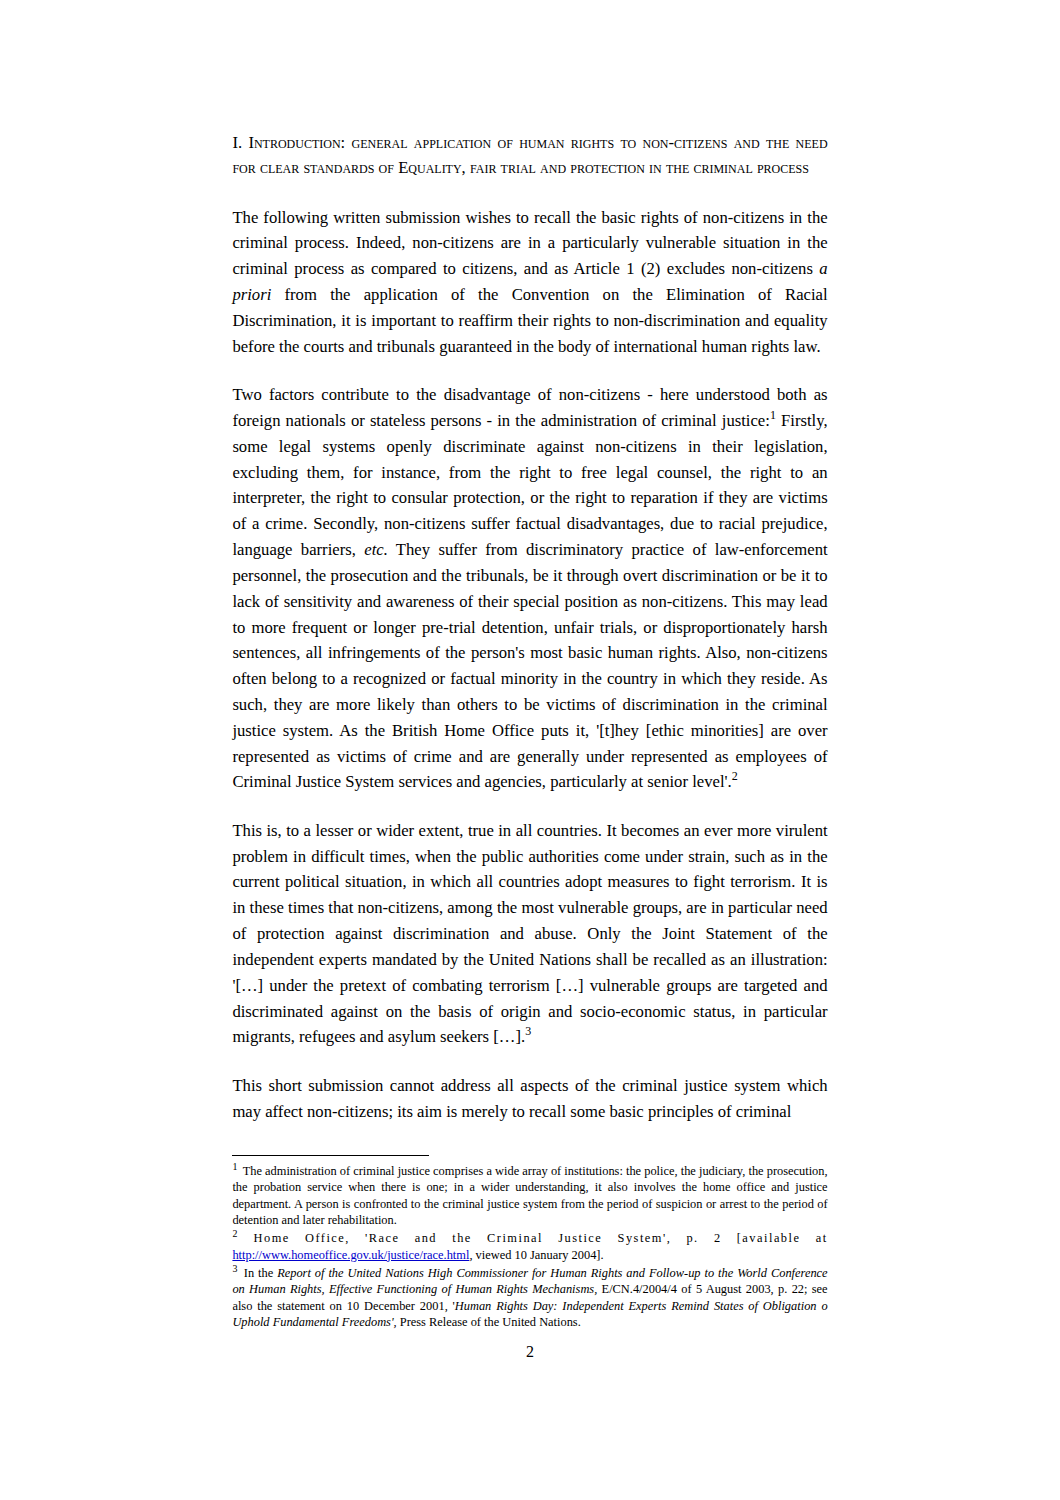I. Introduction: general application of human rights to non-citizens and the need for clear standards of Equality, fair trial and protection in the criminal process
The following written submission wishes to recall the basic rights of non-citizens in the criminal process. Indeed, non-citizens are in a particularly vulnerable situation in the criminal process as compared to citizens, and as Article 1 (2) excludes non-citizens a priori from the application of the Convention on the Elimination of Racial Discrimination, it is important to reaffirm their rights to non-discrimination and equality before the courts and tribunals guaranteed in the body of international human rights law.
Two factors contribute to the disadvantage of non-citizens - here understood both as foreign nationals or stateless persons - in the administration of criminal justice:1 Firstly, some legal systems openly discriminate against non-citizens in their legislation, excluding them, for instance, from the right to free legal counsel, the right to an interpreter, the right to consular protection, or the right to reparation if they are victims of a crime. Secondly, non-citizens suffer factual disadvantages, due to racial prejudice, language barriers, etc. They suffer from discriminatory practice of law-enforcement personnel, the prosecution and the tribunals, be it through overt discrimination or be it to lack of sensitivity and awareness of their special position as non-citizens. This may lead to more frequent or longer pre-trial detention, unfair trials, or disproportionately harsh sentences, all infringements of the person's most basic human rights. Also, non-citizens often belong to a recognized or factual minority in the country in which they reside. As such, they are more likely than others to be victims of discrimination in the criminal justice system. As the British Home Office puts it, '[t]hey [ethic minorities] are over represented as victims of crime and are generally under represented as employees of Criminal Justice System services and agencies, particularly at senior level'.2
This is, to a lesser or wider extent, true in all countries. It becomes an ever more virulent problem in difficult times, when the public authorities come under strain, such as in the current political situation, in which all countries adopt measures to fight terrorism. It is in these times that non-citizens, among the most vulnerable groups, are in particular need of protection against discrimination and abuse. Only the Joint Statement of the independent experts mandated by the United Nations shall be recalled as an illustration: '[…] under the pretext of combating terrorism […] vulnerable groups are targeted and discriminated against on the basis of origin and socio-economic status, in particular migrants, refugees and asylum seekers […].3
This short submission cannot address all aspects of the criminal justice system which may affect non-citizens; its aim is merely to recall some basic principles of criminal
1 The administration of criminal justice comprises a wide array of institutions: the police, the judiciary, the prosecution, the probation service when there is one; in a wider understanding, it also involves the home office and justice department. A person is confronted to the criminal justice system from the period of suspicion or arrest to the period of detention and later rehabilitation.
2 Home Office, 'Race and the Criminal Justice System', p. 2 [available at http://www.homeoffice.gov.uk/justice/race.html, viewed 10 January 2004].
3 In the Report of the United Nations High Commissioner for Human Rights and Follow-up to the World Conference on Human Rights, Effective Functioning of Human Rights Mechanisms, E/CN.4/2004/4 of 5 August 2003, p. 22; see also the statement on 10 December 2001, 'Human Rights Day: Independent Experts Remind States of Obligation o Uphold Fundamental Freedoms', Press Release of the United Nations.
2